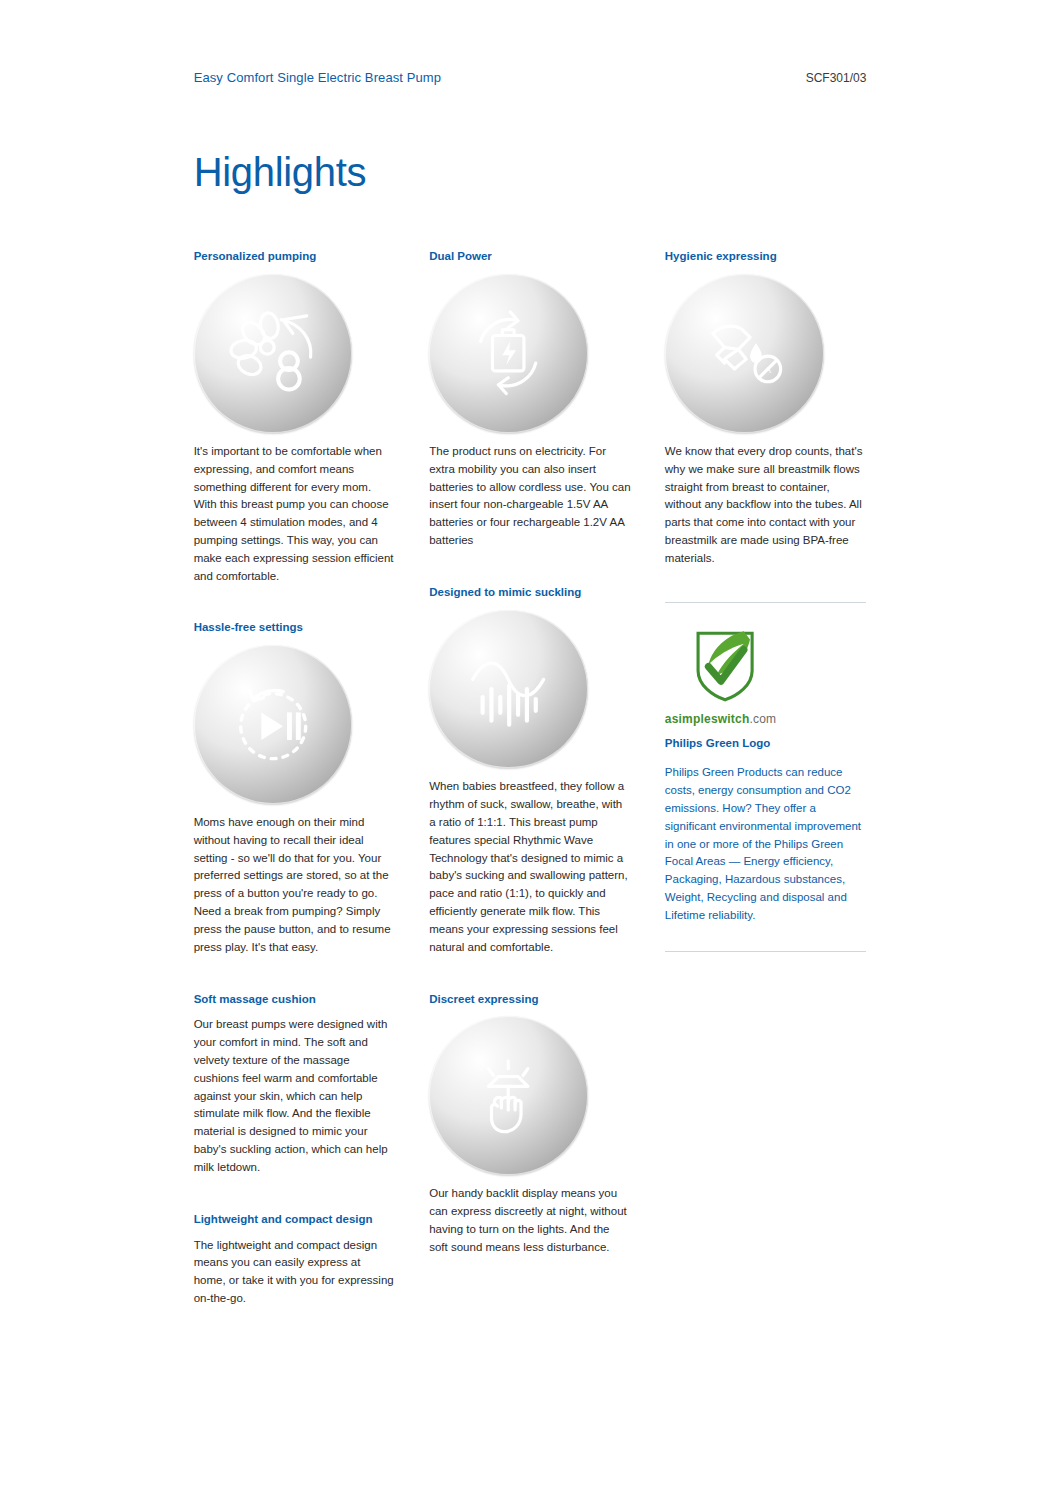Easy Comfort Single Electric Breast Pump
SCF301/03
Highlights
Personalized pumping
It's important to be comfortable when expressing, and comfort means something different for every mom. With this breast pump you can choose between 4 stimulation modes, and 4 pumping settings. This way, you can make each expressing session efficient and comfortable.
Hassle-free settings
Moms have enough on their mind without having to recall their ideal setting - so we'll do that for you. Your preferred settings are stored, so at the press of a button you're ready to go. Need a break from pumping? Simply press the pause button, and to resume press play. It's that easy.
Soft massage cushion
Our breast pumps were designed with your comfort in mind. The soft and velvety texture of the massage cushions feel warm and comfortable against your skin, which can help stimulate milk flow. And the flexible material is designed to mimic your baby's suckling action, which can help milk letdown.
Lightweight and compact design
The lightweight and compact design means you can easily express at home, or take it with you for expressing on-the-go.
Dual Power
The product runs on electricity. For extra mobility you can also insert batteries to allow cordless use. You can insert four non-chargeable 1.5V AA batteries or four rechargeable 1.2V AA batteries
Designed to mimic suckling
When babies breastfeed, they follow a rhythm of suck, swallow, breathe, with a ratio of 1:1:1. This breast pump features special Rhythmic Wave Technology that's designed to mimic a baby's sucking and swallowing pattern, pace and ratio (1:1), to quickly and efficiently generate milk flow. This means your expressing sessions feel natural and comfortable.
Discreet expressing
Our handy backlit display means you can express discreetly at night, without having to turn on the lights. And the soft sound means less disturbance.
Hygienic expressing
A
We know that every drop counts, that's why we make sure all breastmilk flows straight from breast to container, without any backflow into the tubes. All parts that come into contact with your breastmilk are made using BPA-free materials.
asimpleswitch.com
Philips Green Logo
Philips Green Products can reduce costs, energy consumption and CO2 emissions. How? They offer a significant environmental improvement in one or more of the Philips Green Focal Areas — Energy efficiency, Packaging, Hazardous substances, Weight, Recycling and disposal and Lifetime reliability.